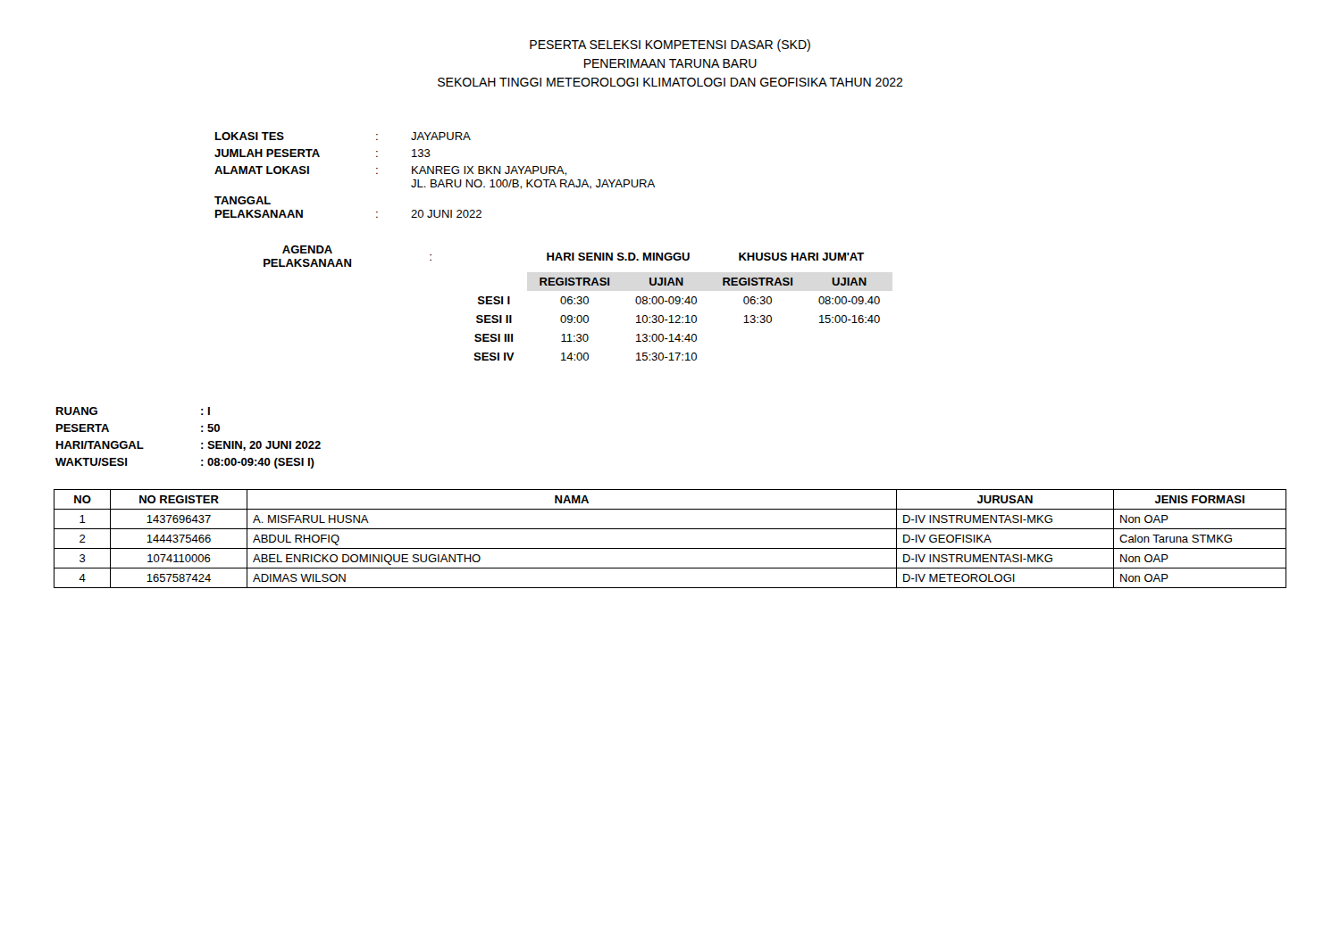PESERTA SELEKSI KOMPETENSI DASAR (SKD)
PENERIMAAN TARUNA BARU
SEKOLAH TINGGI METEOROLOGI KLIMATOLOGI DAN GEOFISIKA TAHUN 2022
| LOKASI TES | : | JAYAPURA |
| JUMLAH PESERTA | : | 133 |
| ALAMAT LOKASI | : | KANREG IX BKN JAYAPURA, JL. BARU NO. 100/B, KOTA RAJA, JAYAPURA |
| TANGGAL PELAKSANAAN | : | 20 JUNI 2022 |
| AGENDA PELAKSANAAN | : | | HARI SENIN S.D. MINGGU | KHUSUS HARI JUM'AT |
| | | | REGISTRASI | UJIAN | REGISTRASI | UJIAN |
| | | SESI I | 06:30 | 08:00-09:40 | 06:30 | 08:00-09.40 |
| | | SESI II | 09:00 | 10:30-12:10 | 13:30 | 15:00-16:40 |
| | | SESI III | 11:30 | 13:00-14:40 | | |
| | | SESI IV | 14:00 | 15:30-17:10 | | |
| RUANG | : I |
| PESERTA | : 50 |
| HARI/TANGGAL | : SENIN, 20 JUNI 2022 |
| WAKTU/SESI | : 08:00-09:40 (SESI I) |
| NO | NO REGISTER | NAMA | JURUSAN | JENIS FORMASI |
| --- | --- | --- | --- | --- |
| 1 | 1437696437 | A. MISFARUL HUSNA | D-IV INSTRUMENTASI-MKG | Non OAP |
| 2 | 1444375466 | ABDUL RHOFIQ | D-IV GEOFISIKA | Calon Taruna STMKG |
| 3 | 1074110006 | ABEL ENRICKO DOMINIQUE SUGIANTHO | D-IV INSTRUMENTASI-MKG | Non OAP |
| 4 | 1657587424 | ADIMAS WILSON | D-IV METEOROLOGI | Non OAP |